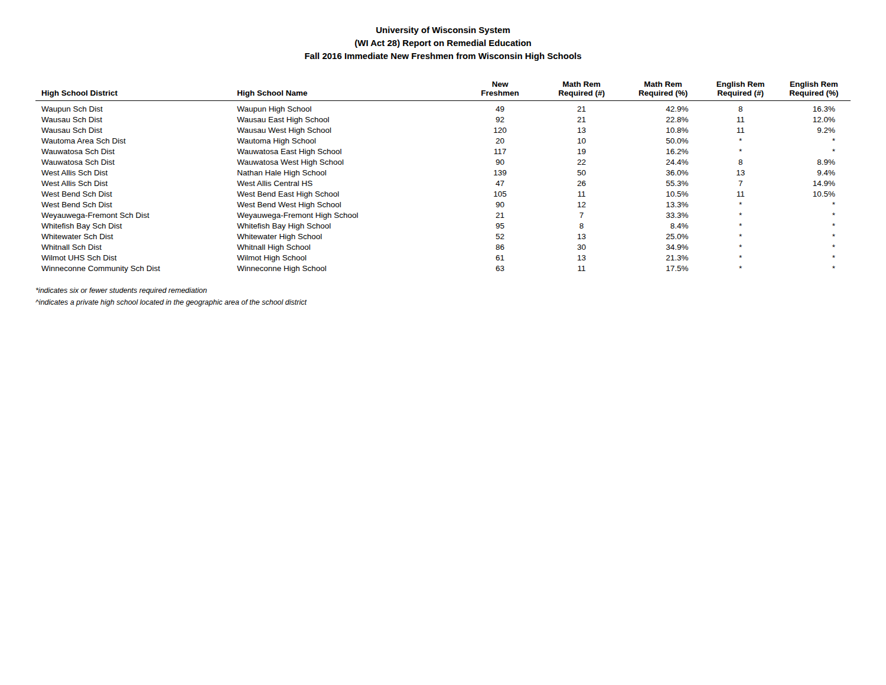University of Wisconsin System
(WI Act 28) Report on Remedial Education
Fall 2016 Immediate New Freshmen from Wisconsin High Schools
| High School District | High School Name | New Freshmen | Math Rem Required (#) | Math Rem Required (%) | English Rem Required (#) | English Rem Required (%) |
| --- | --- | --- | --- | --- | --- | --- |
| Waupun Sch Dist | Waupun High School | 49 | 21 | 42.9% | 8 | 16.3% |
| Wausau Sch Dist | Wausau East High School | 92 | 21 | 22.8% | 11 | 12.0% |
| Wausau Sch Dist | Wausau West High School | 120 | 13 | 10.8% | 11 | 9.2% |
| Wautoma Area Sch Dist | Wautoma High School | 20 | 10 | 50.0% | * | * |
| Wauwatosa Sch Dist | Wauwatosa East High School | 117 | 19 | 16.2% | * | * |
| Wauwatosa Sch Dist | Wauwatosa West High School | 90 | 22 | 24.4% | 8 | 8.9% |
| West Allis Sch Dist | Nathan Hale High School | 139 | 50 | 36.0% | 13 | 9.4% |
| West Allis Sch Dist | West Allis Central HS | 47 | 26 | 55.3% | 7 | 14.9% |
| West Bend Sch Dist | West Bend East High School | 105 | 11 | 10.5% | 11 | 10.5% |
| West Bend Sch Dist | West Bend West High School | 90 | 12 | 13.3% | * | * |
| Weyauwega-Fremont Sch Dist | Weyauwega-Fremont High School | 21 | 7 | 33.3% | * | * |
| Whitefish Bay Sch Dist | Whitefish Bay High School | 95 | 8 | 8.4% | * | * |
| Whitewater Sch Dist | Whitewater High School | 52 | 13 | 25.0% | * | * |
| Whitnall Sch Dist | Whitnall High School | 86 | 30 | 34.9% | * | * |
| Wilmot UHS Sch Dist | Wilmot High School | 61 | 13 | 21.3% | * | * |
| Winneconne Community Sch Dist | Winneconne High School | 63 | 11 | 17.5% | * | * |
*indicates six or fewer students required remediation
^indicates a private high school located in the geographic area of the school district